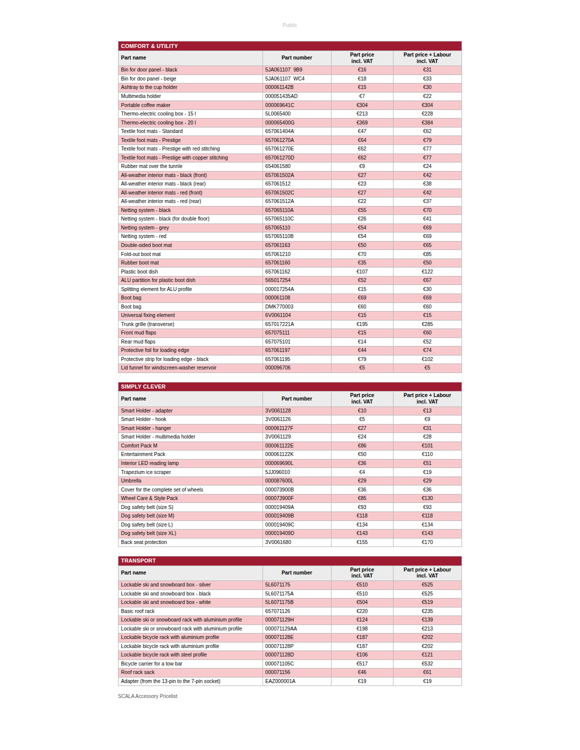Public
| COMFORT & UTILITY |
| Part name | Part number | Part price incl. VAT | Part price + Labour incl. VAT |
| Bin for door panel - black | 5JA061107 9B9 | €16 | €31 |
| Bin for doo panel - beige | 5JA061107 WC4 | €18 | €33 |
| Ashtray to the cup holder | 000061142B | €15 | €30 |
| Multimedia holder | 000051435AD | €7 | €22 |
| Portable coffee maker | 000069641C | €304 | €304 |
| Thermo-electric cooling box - 15 l | 5L0065400 | €213 | €228 |
| Thermo-electric cooling box - 20 l | 000065400G | €369 | €384 |
| Textile foot mats - Standard | 657061404A | €47 | €62 |
| Textile foot mats - Prestige | 657061270A | €64 | €79 |
| Textile foot mats - Prestige with red stitching | 657061270E | €62 | €77 |
| Textile foot mats - Prestige with copper stitching | 657061270D | €62 | €77 |
| Rubber mat over the tunnle | 654061580 | €9 | €24 |
| All-weather interior mats - black (front) | 657061502A | €27 | €42 |
| All-weather interior mats - black (rear) | 657061512 | €23 | €38 |
| All-weather interior mats - red (front) | 657061502C | €27 | €42 |
| All-weather interior mats - red (rear) | 657061512A | €22 | €37 |
| Netting system - black | 657065110A | €55 | €70 |
| Netting system - black (for double floor) | 657065110C | €26 | €41 |
| Netting system - grey | 657065110 | €54 | €69 |
| Netting system - red | 657065110B | €54 | €69 |
| Double-sided boot mat | 657061163 | €50 | €65 |
| Fold-out boot mat | 657061210 | €70 | €85 |
| Rubber boot mat | 657061160 | €35 | €50 |
| Plastic boot dish | 657061162 | €107 | €122 |
| ALU partition for plastic boot dish | 565017254 | €52 | €67 |
| Splitting element for ALU profile | 000017254A | €15 | €30 |
| Boot bag | 000061108 | €69 | €69 |
| Boot bag | DMK770003 | €60 | €60 |
| Universal fixing element | 6V0061104 | €15 | €15 |
| Trunk grille (transverse) | 657017221A | €195 | €285 |
| Front mud flaps | 657075111 | €15 | €60 |
| Rear mud flaps | 657075101 | €14 | €52 |
| Protective foil for loading edge | 657061197 | €44 | €74 |
| Protective strip for loading edge - black | 657061195 | €79 | €102 |
| Lid funnel for windscreen-washer reservoir | 000096706 | €5 | €5 |
| SIMPLY CLEVER |
| Part name | Part number | Part price incl. VAT | Part price + Labour incl. VAT |
| Smart Holder - adapter | 3V0061128 | €10 | €13 |
| Smart Holder - hook | 3V0061126 | €5 | €9 |
| Smart Holder - hanger | 000061127F | €27 | €31 |
| Smart Holder - multimedia holder | 3V0061129 | €24 | €28 |
| Comfort Pack M | 000061122E | €86 | €101 |
| Entertainment Pack | 000061122K | €50 | €110 |
| Interior LED reading lamp | 000069690L | €36 | €51 |
| Trapezium ice scraper | 5JJ096010 | €4 | €19 |
| Umbrella | 000087600L | €29 | €29 |
| Cover for the complete set of wheels | 000073900B | €36 | €36 |
| Wheel Care & Style Pack | 000073900F | €85 | €130 |
| Dog safety belt (size S) | 000019409A | €93 | €93 |
| Dog safety belt (size M) | 000019409B | €118 | €118 |
| Dog safety belt (size L) | 000019409C | €134 | €134 |
| Dog safety belt (size XL) | 000019409D | €143 | €143 |
| Back seat protection | 3V0061680 | €155 | €170 |
| TRANSPORT |
| Part name | Part number | Part price incl. VAT | Part price + Labour incl. VAT |
| Lockable ski and snowboard box - silver | 5L6071175 | €510 | €525 |
| Lockable ski and snowboard box - black | 5L6071175A | €510 | €525 |
| Lockable ski and snowboard box - white | 5L6071175B | €504 | €519 |
| Basic roof rack | 657071126 | €220 | €235 |
| Lockable ski or snowboard rack with aluminium profile | 000071129H | €124 | €139 |
| Lockable ski or snowboard rack with aluminium profile | 000071129AA | €198 | €213 |
| Lockable bicycle rack with aluminium profile | 000071128E | €187 | €202 |
| Lockable bicycle rack with aluminium profile | 000071128P | €187 | €202 |
| Lockable bicycle rack with steel profile | 000071128D | €106 | €121 |
| Bicycle carrier for a tow bar | 000071105C | €517 | €532 |
| Roof rack sack | 000071156 | €46 | €61 |
| Adapter (from the 13-pin to the 7-pin socket) | EAZ000001A | €19 | €19 |
SCALA Accessory Pricelist